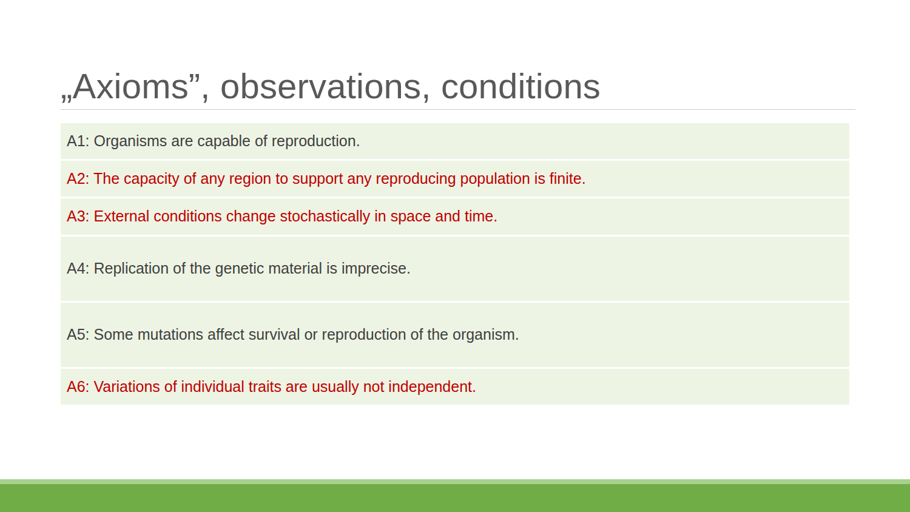„Axioms”, observations, conditions
| A1: Organisms are capable of reproduction. |
| A2: The capacity of any region to support any reproducing population is finite. |
| A3: External conditions change stochastically in space and time. |
| A4: Replication of the genetic material is imprecise. |
| A5: Some mutations affect survival or reproduction of the organism. |
| A6: Variations of individual traits are usually not independent. |